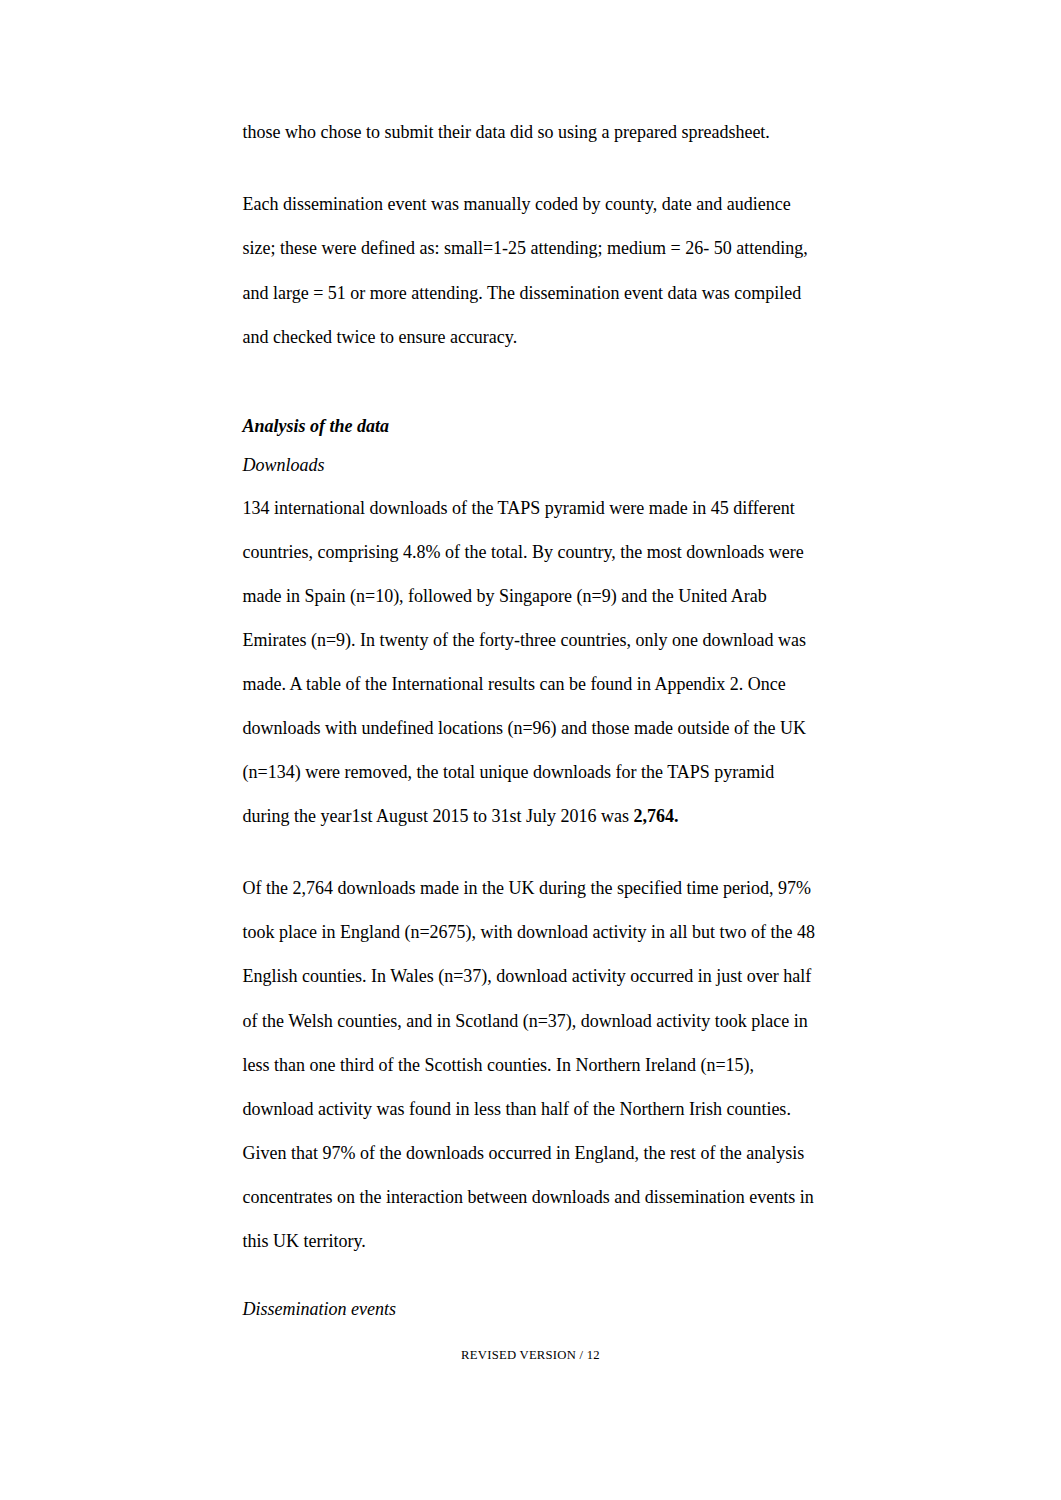those who chose to submit their data did so using a prepared spreadsheet.
Each dissemination event was manually coded by county, date and audience size; these were defined as: small=1-25 attending; medium = 26- 50 attending, and large = 51 or more attending. The dissemination event data was compiled and checked twice to ensure accuracy.
Analysis of the data
Downloads
134 international downloads of the TAPS pyramid were made in 45 different countries, comprising 4.8% of the total. By country, the most downloads were made in Spain (n=10), followed by Singapore (n=9) and the United Arab Emirates (n=9). In twenty of the forty-three countries, only one download was made. A table of the International results can be found in Appendix 2. Once downloads with undefined locations (n=96) and those made outside of the UK (n=134) were removed, the total unique downloads for the TAPS pyramid during the year1st August 2015 to 31st July 2016 was 2,764.
Of the 2,764 downloads made in the UK during the specified time period, 97% took place in England (n=2675), with download activity in all but two of the 48 English counties. In Wales (n=37), download activity occurred in just over half of the Welsh counties, and in Scotland (n=37), download activity took place in less than one third of the Scottish counties. In Northern Ireland (n=15), download activity was found in less than half of the Northern Irish counties. Given that 97% of the downloads occurred in England, the rest of the analysis concentrates on the interaction between downloads and dissemination events in this UK territory.
Dissemination events
REVISED VERSION / 12